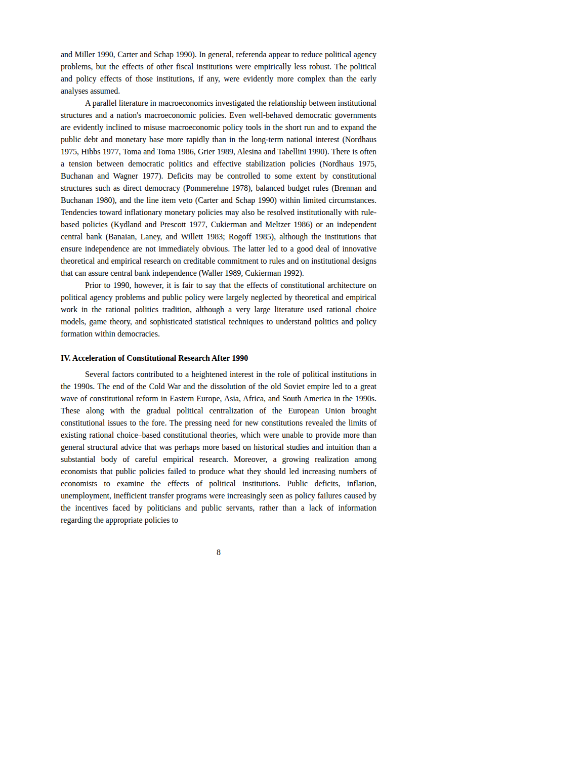and Miller 1990, Carter and Schap 1990). In general, referenda appear to reduce political agency problems, but the effects of other fiscal institutions were empirically less robust. The political and policy effects of those institutions, if any, were evidently more complex than the early analyses assumed.
A parallel literature in macroeconomics investigated the relationship between institutional structures and a nation's macroeconomic policies. Even well-behaved democratic governments are evidently inclined to misuse macroeconomic policy tools in the short run and to expand the public debt and monetary base more rapidly than in the long-term national interest (Nordhaus 1975, Hibbs 1977, Toma and Toma 1986, Grier 1989, Alesina and Tabellini 1990). There is often a tension between democratic politics and effective stabilization policies (Nordhaus 1975, Buchanan and Wagner 1977). Deficits may be controlled to some extent by constitutional structures such as direct democracy (Pommerehne 1978), balanced budget rules (Brennan and Buchanan 1980), and the line item veto (Carter and Schap 1990) within limited circumstances. Tendencies toward inflationary monetary policies may also be resolved institutionally with rule-based policies (Kydland and Prescott 1977, Cukierman and Meltzer 1986) or an independent central bank (Banaian, Laney, and Willett 1983; Rogoff 1985), although the institutions that ensure independence are not immediately obvious. The latter led to a good deal of innovative theoretical and empirical research on creditable commitment to rules and on institutional designs that can assure central bank independence (Waller 1989, Cukierman 1992).
Prior to 1990, however, it is fair to say that the effects of constitutional architecture on political agency problems and public policy were largely neglected by theoretical and empirical work in the rational politics tradition, although a very large literature used rational choice models, game theory, and sophisticated statistical techniques to understand politics and policy formation within democracies.
IV. Acceleration of Constitutional Research After 1990
Several factors contributed to a heightened interest in the role of political institutions in the 1990s. The end of the Cold War and the dissolution of the old Soviet empire led to a great wave of constitutional reform in Eastern Europe, Asia, Africa, and South America in the 1990s. These along with the gradual political centralization of the European Union brought constitutional issues to the fore. The pressing need for new constitutions revealed the limits of existing rational choice–based constitutional theories, which were unable to provide more than general structural advice that was perhaps more based on historical studies and intuition than a substantial body of careful empirical research. Moreover, a growing realization among economists that public policies failed to produce what they should led increasing numbers of economists to examine the effects of political institutions. Public deficits, inflation, unemployment, inefficient transfer programs were increasingly seen as policy failures caused by the incentives faced by politicians and public servants, rather than a lack of information regarding the appropriate policies to
8